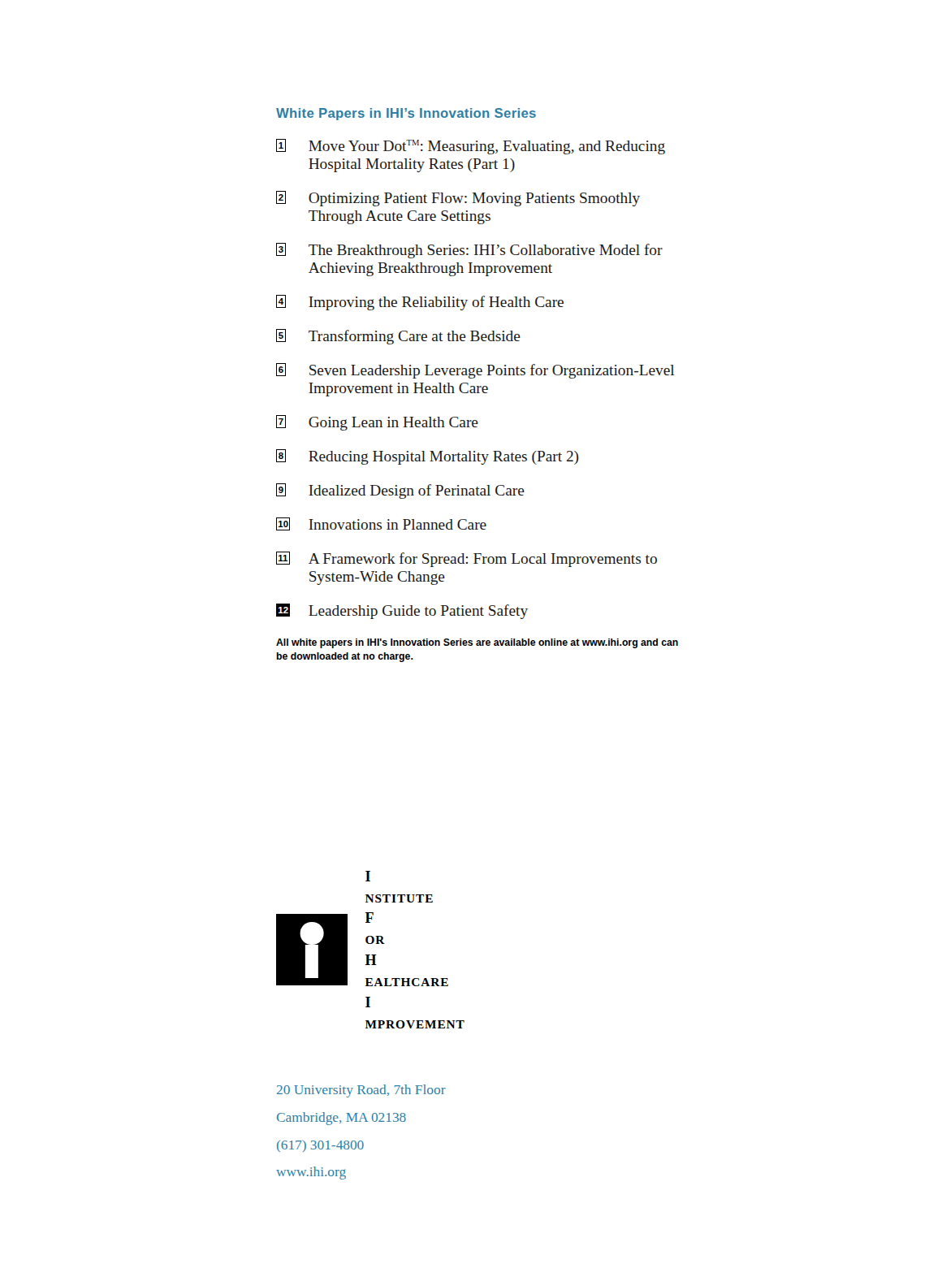White Papers in IHI’s Innovation Series
1 Move Your DotTM: Measuring, Evaluating, and Reducing Hospital Mortality Rates (Part 1)
2 Optimizing Patient Flow: Moving Patients Smoothly Through Acute Care Settings
3 The Breakthrough Series: IHI’s Collaborative Model for Achieving Breakthrough Improvement
4 Improving the Reliability of Health Care
5 Transforming Care at the Bedside
6 Seven Leadership Leverage Points for Organization-Level Improvement in Health Care
7 Going Lean in Health Care
8 Reducing Hospital Mortality Rates (Part 2)
9 Idealized Design of Perinatal Care
10 Innovations in Planned Care
11 A Framework for Spread: From Local Improvements to System-Wide Change
12 Leadership Guide to Patient Safety
All white papers in IHI's Innovation Series are available online at www.ihi.org and can be downloaded at no charge.
Institute for Healthcare Improvement
20 University Road, 7th Floor
Cambridge, MA 02138
(617) 301-4800
www.ihi.org